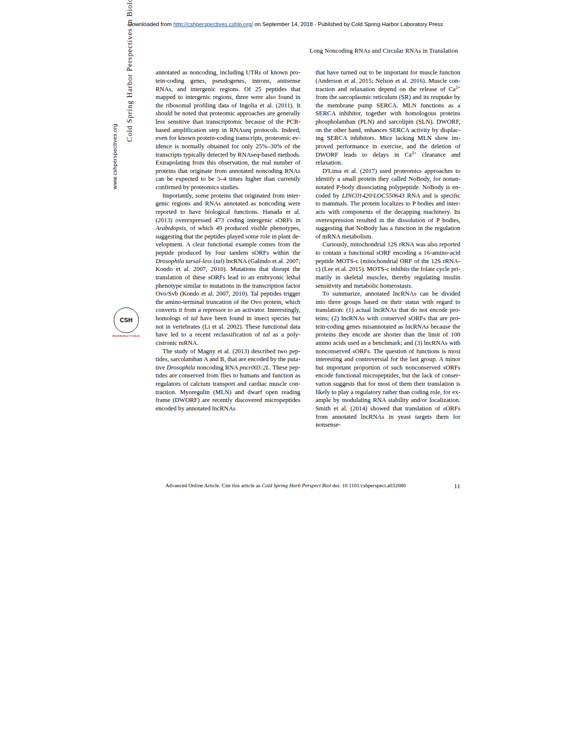Downloaded from http://cshperspectives.cshlp.org/ on September 14, 2018 - Published by Cold Spring Harbor Laboratory Press
Long Noncoding RNAs and Circular RNAs in Translation
Cold Spring Harbor Perspectives in Biology
www.cshperspectives.org
CSH
PERSPECTIVES
annotated as noncoding, including UTRs of known protein-coding genes, pseudogenes, introns, antisense RNAs, and intergenic regions. Of 25 peptides that mapped to intergenic regions, three were also found in the ribosomal profiling data of Ingolia et al. (2011). It should be noted that proteomic approaches are generally less sensitive than transcriptomic because of the PCR-based amplification step in RNAseq protocols. Indeed, even for known protein-coding transcripts, proteomic evidence is normally obtained for only 25%–30% of the transcripts typically detected by RNAseq-based methods. Extrapolating from this observation, the real number of proteins that originate from annotated noncoding RNAs can be expected to be 3–4 times higher than currently confirmed by proteomics studies.
Importantly, some proteins that originated from intergenic regions and RNAs annotated as noncoding were reported to have biological functions. Hanada et al. (2013) overexpressed 473 coding intergenic sORFs in Arabidopsis, of which 49 produced visible phenotypes, suggesting that the peptides played some role in plant development. A clear functional example comes from the peptide produced by four tandem sORFs within the Drosophila tarsal-less (tal) lncRNA (Galindo et al. 2007; Kondo et al. 2007, 2010). Mutations that disrupt the translation of these sORFs lead to an embryonic lethal phenotype similar to mutations in the transcription factor Ovo/Svb (Kondo et al. 2007, 2010). Tal peptides trigger the amino-terminal truncation of the Ovo protein, which converts it from a repressor to an activator. Interestingly, homologs of tal have been found in insect species but not in vertebrates (Li et al. 2002). These functional data have led to a recent reclassification of tal as a polycistronic mRNA.
The study of Magny et al. (2013) described two peptides, sarcolamban A and B, that are encoded by the putative Drosophila noncoding RNA pncr003:2L. These peptides are conserved from flies to humans and function as regulators of calcium transport and cardiac muscle contraction. Myoregulin (MLN) and dwarf open reading frame (DWORF) are recently discovered micropeptides encoded by annotated lncRNAs
that have turned out to be important for muscle function (Anderson et al. 2015; Nelson et al. 2016). Muscle contraction and relaxation depend on the release of Ca2+ from the sarcoplasmic reticulum (SR) and its reuptake by the membrane pump SERCA. MLN functions as a SERCA inhibitor, together with homologous proteins phospholamban (PLN) and sarcolipin (SLN). DWORF, on the other hand, enhances SERCA activity by displacing SERCA inhibitors. Mice lacking MLN show improved performance in exercise, and the deletion of DWORF leads to delays in Ca2+ clearance and relaxation.
D'Lima et al. (2017) used proteomics approaches to identify a small protein they called NoBody, for nonannotated P-body dissociating polypeptide. NoBody is encoded by LINC01420/LOC550643 RNA and is specific to mammals. The protein localizes to P bodies and interacts with components of the decapping machinery. Its overexpression resulted in the dissolution of P bodies, suggesting that NoBody has a function in the regulation of mRNA metabolism.
Curiously, mitochondrial 12S rRNA was also reported to contain a functional sORF encoding a 16-amino-acid peptide MOTS-c (mitochondrial ORF of the 12S rRNA-c) (Lee et al. 2015). MOTS-c inhibits the folate cycle primarily in skeletal muscles, thereby regulating insulin sensitivity and metabolic homeostasis.
To summarize, annotated lncRNAs can be divided into three groups based on their status with regard to translation: (1) actual lncRNAs that do not encode proteins; (2) lncRNAs with conserved sORFs that are protein-coding genes misannotated as lncRNAs because the proteins they encode are shorter than the limit of 100 amino acids used as a benchmark; and (3) lncRNAs with nonconserved sORFs. The question of functions is most interesting and controversial for the last group. A minor but important proportion of such nonconserved sORFs encode functional micropeptides, but the lack of conservation suggests that for most of them their translation is likely to play a regulatory rather than coding role, for example by modulating RNA stability and/or localization. Smith et al. (2014) showed that translation of sORFs from annotated lncRNAs in yeast targets them for nonsense-
Advanced Online Article. Cite this article as Cold Spring Harb Perspect Biol doi: 10.1101/cshperspect.a032680
11